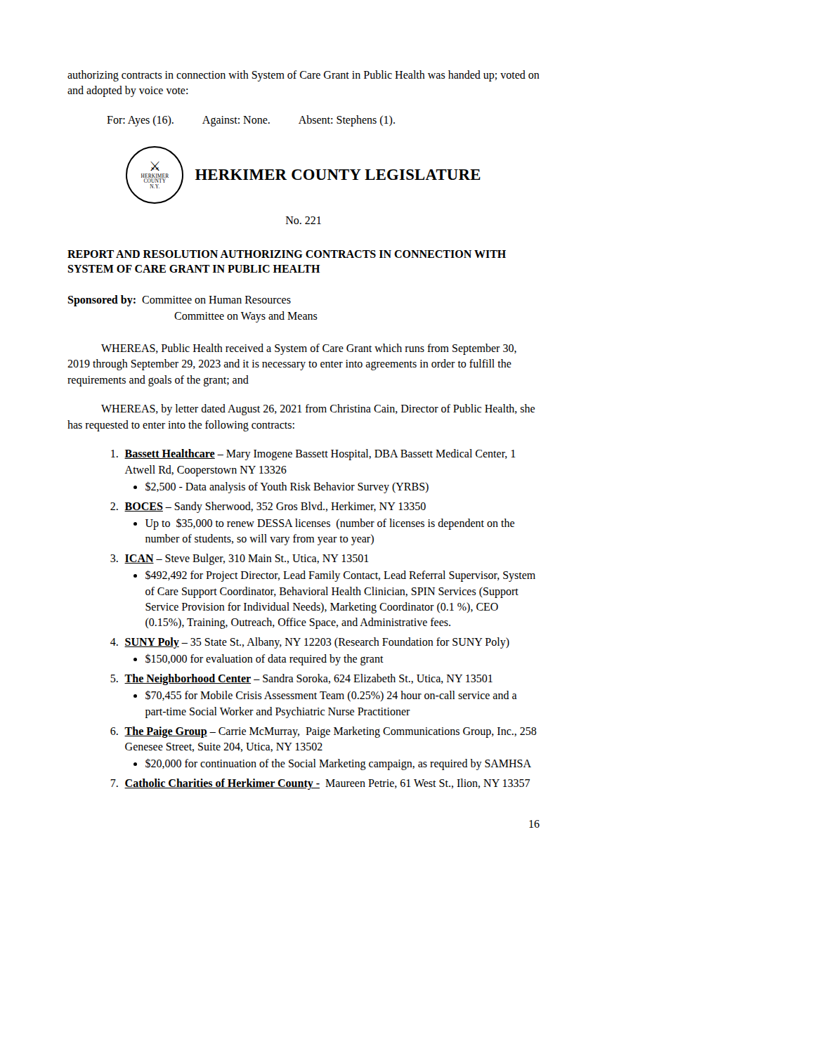authorizing contracts in connection with System of Care Grant in Public Health was handed up; voted on and adopted by voice vote:
For: Ayes (16). Against: None. Absent: Stephens (1).
⚔ HERKIMER
COUNTY
N.Y.
HERKIMER COUNTY LEGISLATURE
No. 221
REPORT AND RESOLUTION AUTHORIZING CONTRACTS IN CONNECTION WITH SYSTEM OF CARE GRANT IN PUBLIC HEALTH
Sponsored by: Committee on Human Resources Committee on Ways and Means
WHEREAS, Public Health received a System of Care Grant which runs from September 30, 2019 through September 29, 2023 and it is necessary to enter into agreements in order to fulfill the requirements and goals of the grant; and
WHEREAS, by letter dated August 26, 2021 from Christina Cain, Director of Public Health, she has requested to enter into the following contracts:
Bassett Healthcare – Mary Imogene Bassett Hospital, DBA Bassett Medical Center, 1 Atwell Rd, Cooperstown NY 13326
$2,500 - Data analysis of Youth Risk Behavior Survey (YRBS)
BOCES – Sandy Sherwood, 352 Gros Blvd., Herkimer, NY 13350
Up to $35,000 to renew DESSA licenses (number of licenses is dependent on the number of students, so will vary from year to year)
ICAN – Steve Bulger, 310 Main St., Utica, NY 13501
$492,492 for Project Director, Lead Family Contact, Lead Referral Supervisor, System of Care Support Coordinator, Behavioral Health Clinician, SPIN Services (Support Service Provision for Individual Needs), Marketing Coordinator (0.1 %), CEO (0.15%), Training, Outreach, Office Space, and Administrative fees.
SUNY Poly – 35 State St., Albany, NY 12203 (Research Foundation for SUNY Poly)
$150,000 for evaluation of data required by the grant
The Neighborhood Center – Sandra Soroka, 624 Elizabeth St., Utica, NY 13501
$70,455 for Mobile Crisis Assessment Team (0.25%) 24 hour on-call service and a part-time Social Worker and Psychiatric Nurse Practitioner
The Paige Group – Carrie McMurray, Paige Marketing Communications Group, Inc., 258 Genesee Street, Suite 204, Utica, NY 13502
$20,000 for continuation of the Social Marketing campaign, as required by SAMHSA
Catholic Charities of Herkimer County - Maureen Petrie, 61 West St., Ilion, NY 13357
16